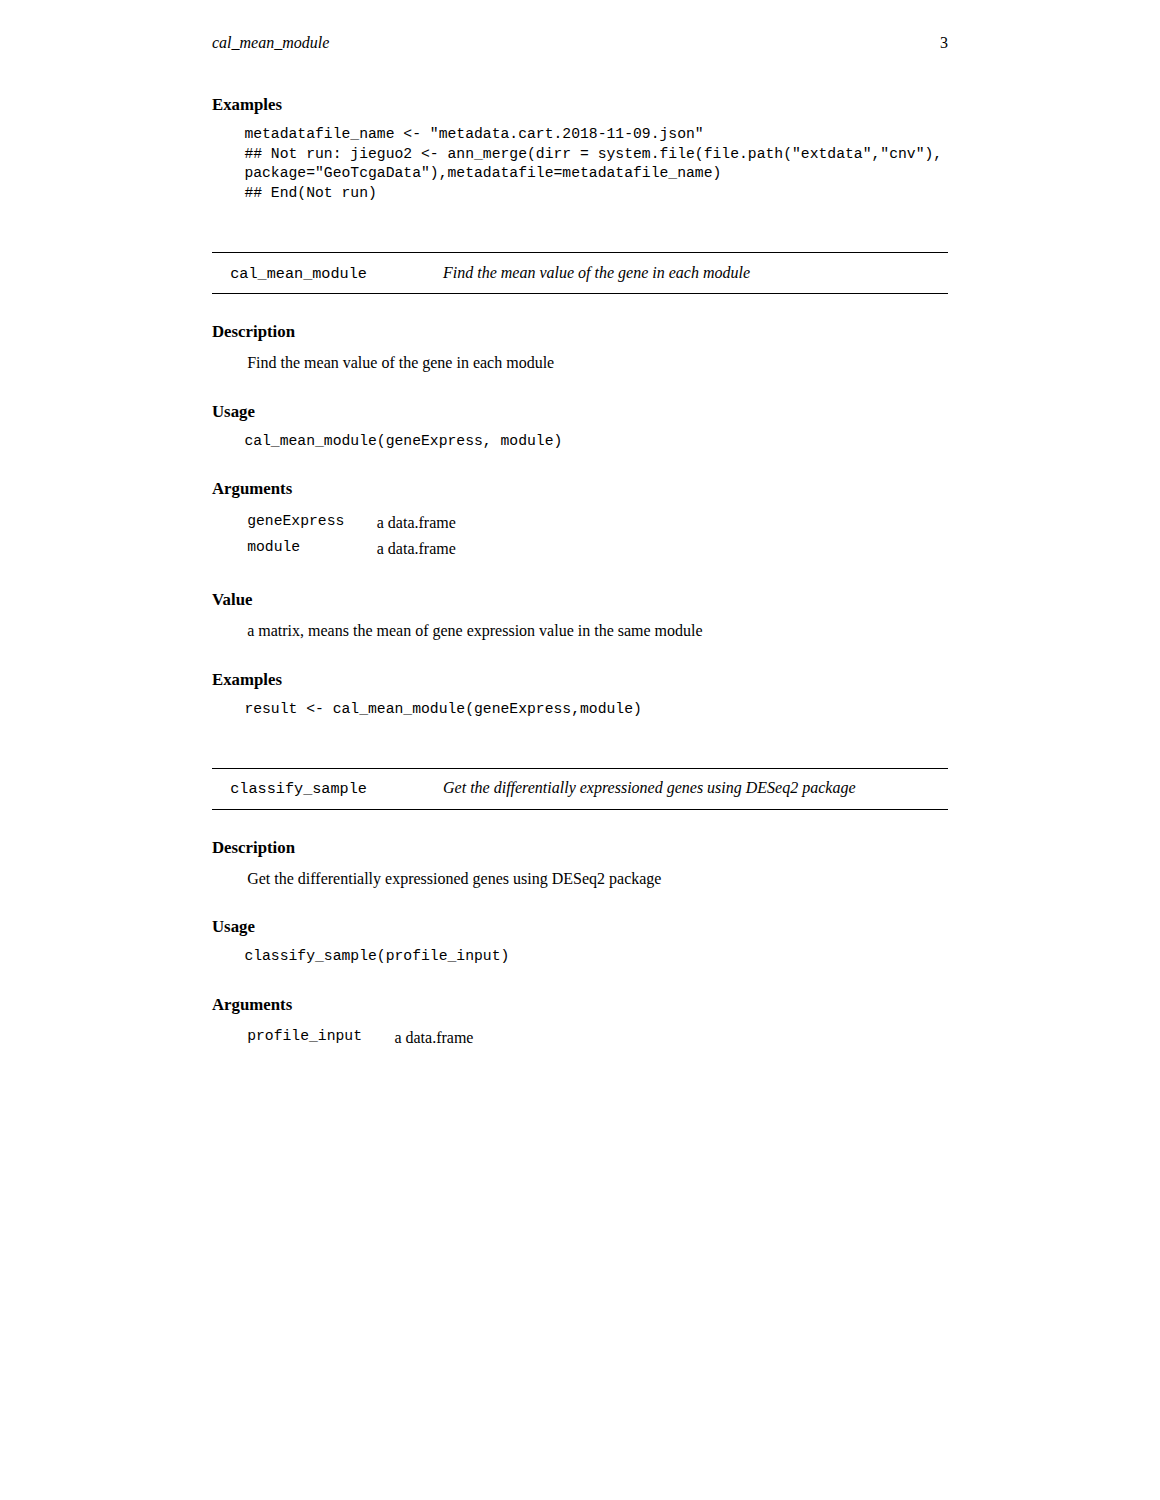cal_mean_module 3
Examples
metadatafile_name <- "metadata.cart.2018-11-09.json"
## Not run: jieguo2 <- ann_merge(dirr = system.file(file.path("extdata","cnv"),
package="GeoTcgaData"),metadatafile=metadatafile_name)
## End(Not run)
cal_mean_module Find the mean value of the gene in each module
Description
Find the mean value of the gene in each module
Usage
cal_mean_module(geneExpress, module)
Arguments
| geneExpress | a data.frame |
| module | a data.frame |
Value
a matrix, means the mean of gene expression value in the same module
Examples
result <- cal_mean_module(geneExpress,module)
classify_sample Get the differentially expressioned genes using DESeq2 package
Description
Get the differentially expressioned genes using DESeq2 package
Usage
classify_sample(profile_input)
Arguments
| profile_input | a data.frame |